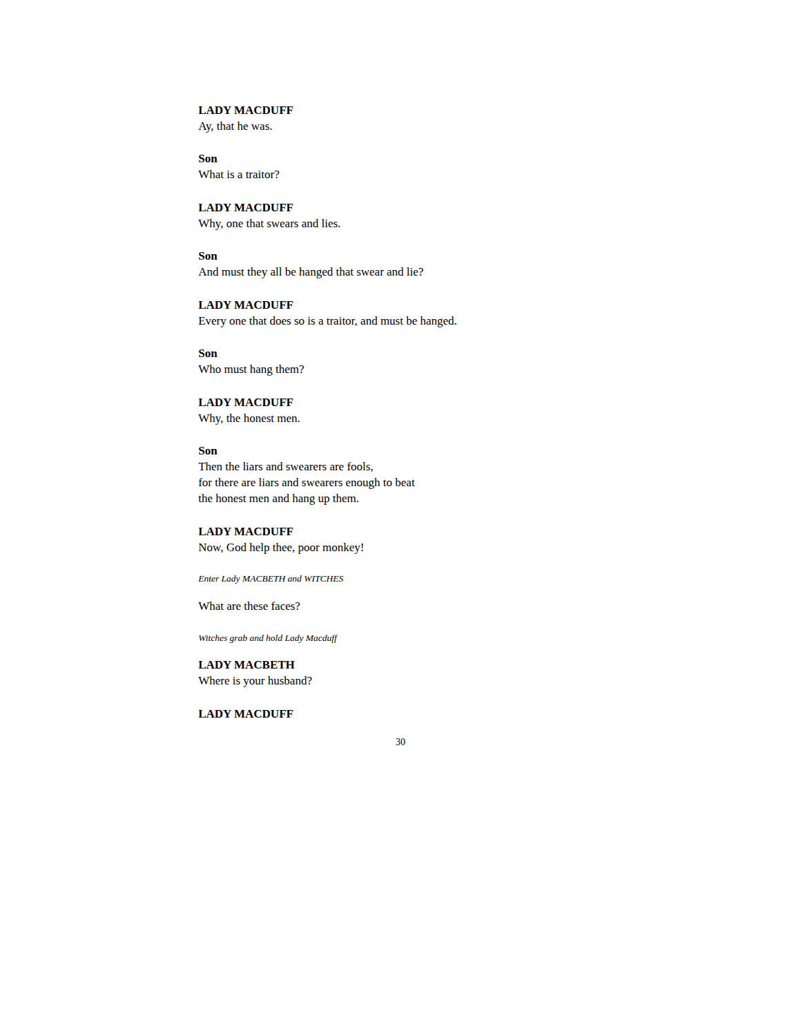LADY MACDUFF
Ay, that he was.
Son
What is a traitor?
LADY MACDUFF
Why, one that swears and lies.
Son
And must they all be hanged that swear and lie?
LADY MACDUFF
Every one that does so is a traitor, and must be hanged.
Son
Who must hang them?
LADY MACDUFF
Why, the honest men.
Son
Then the liars and swearers are fools,
for there are liars and swearers enough to beat
the honest men and hang up them.
LADY MACDUFF
Now, God help thee, poor monkey!
Enter Lady MACBETH and WITCHES
What are these faces?
Witches grab and hold Lady Macduff
LADY MACBETH
Where is your husband?
LADY MACDUFF
30